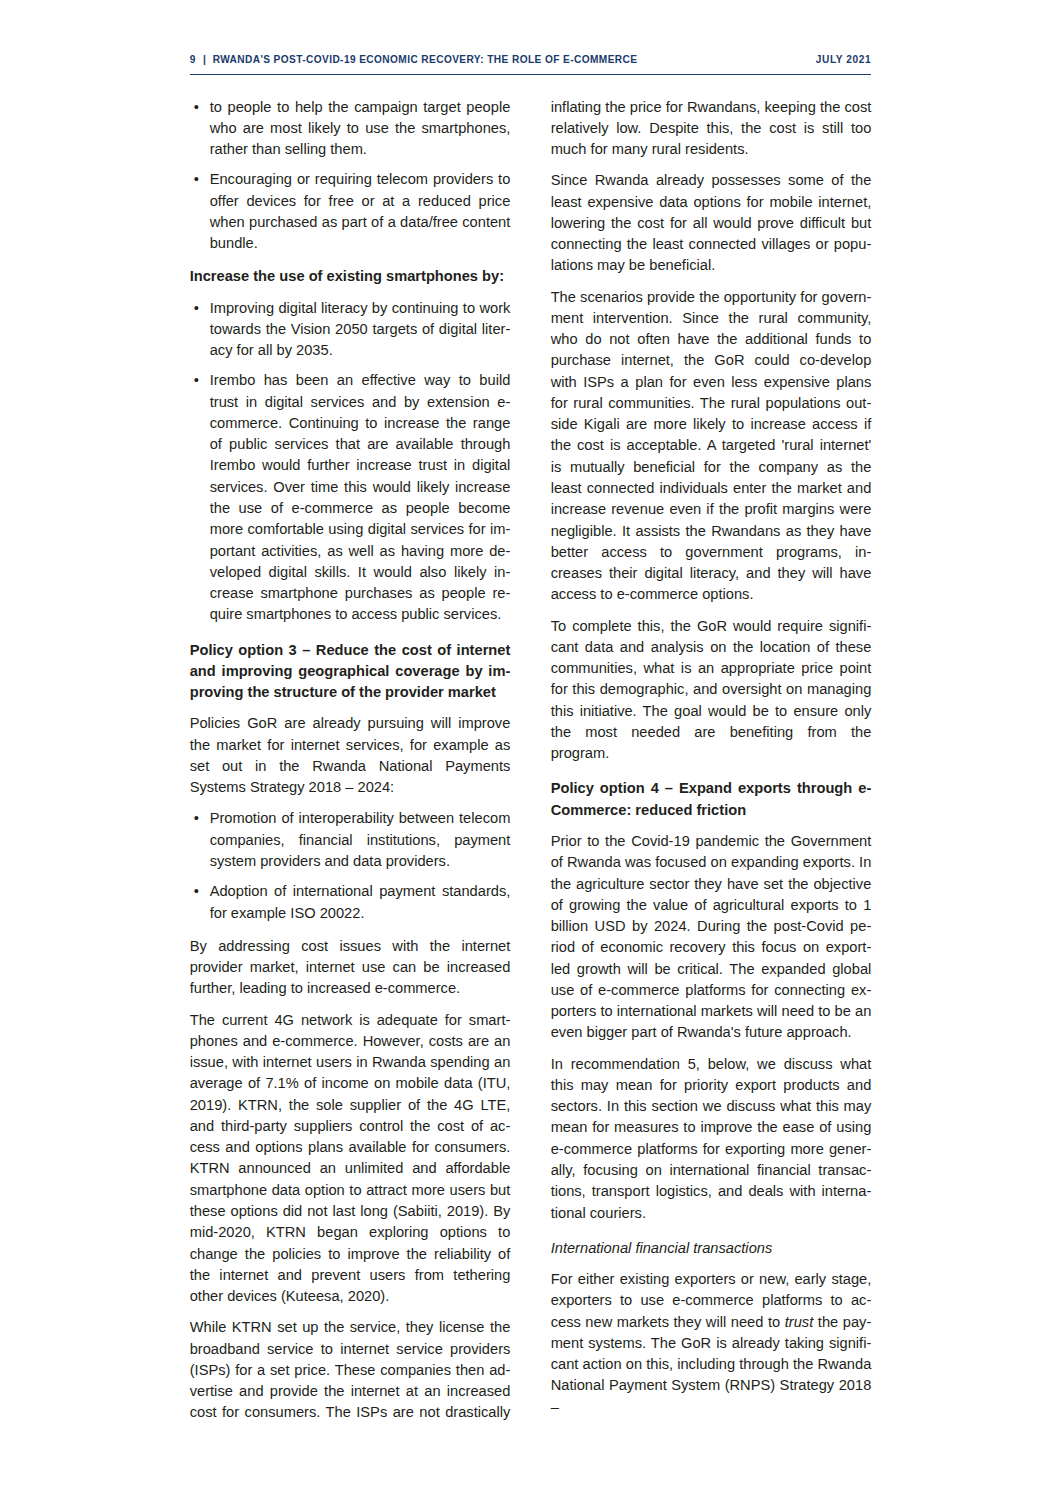9 | Rwanda's Post-Covid-19 Economic Recovery: The Role of E-Commerce
July 2021
to people to help the campaign target people who are most likely to use the smartphones, rather than selling them.
Encouraging or requiring telecom providers to offer devices for free or at a reduced price when purchased as part of a data/free content bundle.
Increase the use of existing smartphones by:
Improving digital literacy by continuing to work towards the Vision 2050 targets of digital literacy for all by 2035.
Irembo has been an effective way to build trust in digital services and by extension e-commerce. Continuing to increase the range of public services that are available through Irembo would further increase trust in digital services. Over time this would likely increase the use of e-commerce as people become more comfortable using digital services for important activities, as well as having more developed digital skills. It would also likely increase smartphone purchases as people require smartphones to access public services.
Policy option 3 – Reduce the cost of internet and improving geographical coverage by improving the structure of the provider market
Policies GoR are already pursuing will improve the market for internet services, for example as set out in the Rwanda National Payments Systems Strategy 2018 – 2024:
Promotion of interoperability between telecom companies, financial institutions, payment system providers and data providers.
Adoption of international payment standards, for example ISO 20022.
By addressing cost issues with the internet provider market, internet use can be increased further, leading to increased e-commerce.
The current 4G network is adequate for smartphones and e-commerce. However, costs are an issue, with internet users in Rwanda spending an average of 7.1% of income on mobile data (ITU, 2019). KTRN, the sole supplier of the 4G LTE, and third-party suppliers control the cost of access and options plans available for consumers. KTRN announced an unlimited and affordable smartphone data option to attract more users but these options did not last long (Sabiiti, 2019). By mid-2020, KTRN began exploring options to change the policies to improve the reliability of the internet and prevent users from tethering other devices (Kuteesa, 2020).
While KTRN set up the service, they license the broadband service to internet service providers (ISPs) for a set price. These companies then advertise and provide the internet at an increased cost for consumers. The ISPs are not drastically inflating the price for Rwandans, keeping the cost relatively low. Despite this, the cost is still too much for many rural residents.
Since Rwanda already possesses some of the least expensive data options for mobile internet, lowering the cost for all would prove difficult but connecting the least connected villages or populations may be beneficial.
The scenarios provide the opportunity for government intervention. Since the rural community, who do not often have the additional funds to purchase internet, the GoR could co-develop with ISPs a plan for even less expensive plans for rural communities. The rural populations outside Kigali are more likely to increase access if the cost is acceptable. A targeted 'rural internet' is mutually beneficial for the company as the least connected individuals enter the market and increase revenue even if the profit margins were negligible. It assists the Rwandans as they have better access to government programs, increases their digital literacy, and they will have access to e-commerce options.
To complete this, the GoR would require significant data and analysis on the location of these communities, what is an appropriate price point for this demographic, and oversight on managing this initiative. The goal would be to ensure only the most needed are benefiting from the program.
Policy option 4 – Expand exports through e-Commerce: reduced friction
Prior to the Covid-19 pandemic the Government of Rwanda was focused on expanding exports. In the agriculture sector they have set the objective of growing the value of agricultural exports to 1 billion USD by 2024. During the post-Covid period of economic recovery this focus on export-led growth will be critical. The expanded global use of e-commerce platforms for connecting exporters to international markets will need to be an even bigger part of Rwanda's future approach.
In recommendation 5, below, we discuss what this may mean for priority export products and sectors. In this section we discuss what this may mean for measures to improve the ease of using e-commerce platforms for exporting more generally, focusing on international financial transactions, transport logistics, and deals with international couriers.
International financial transactions
For either existing exporters or new, early stage, exporters to use e-commerce platforms to access new markets they will need to trust the payment systems. The GoR is already taking significant action on this, including through the Rwanda National Payment System (RNPS) Strategy 2018 –